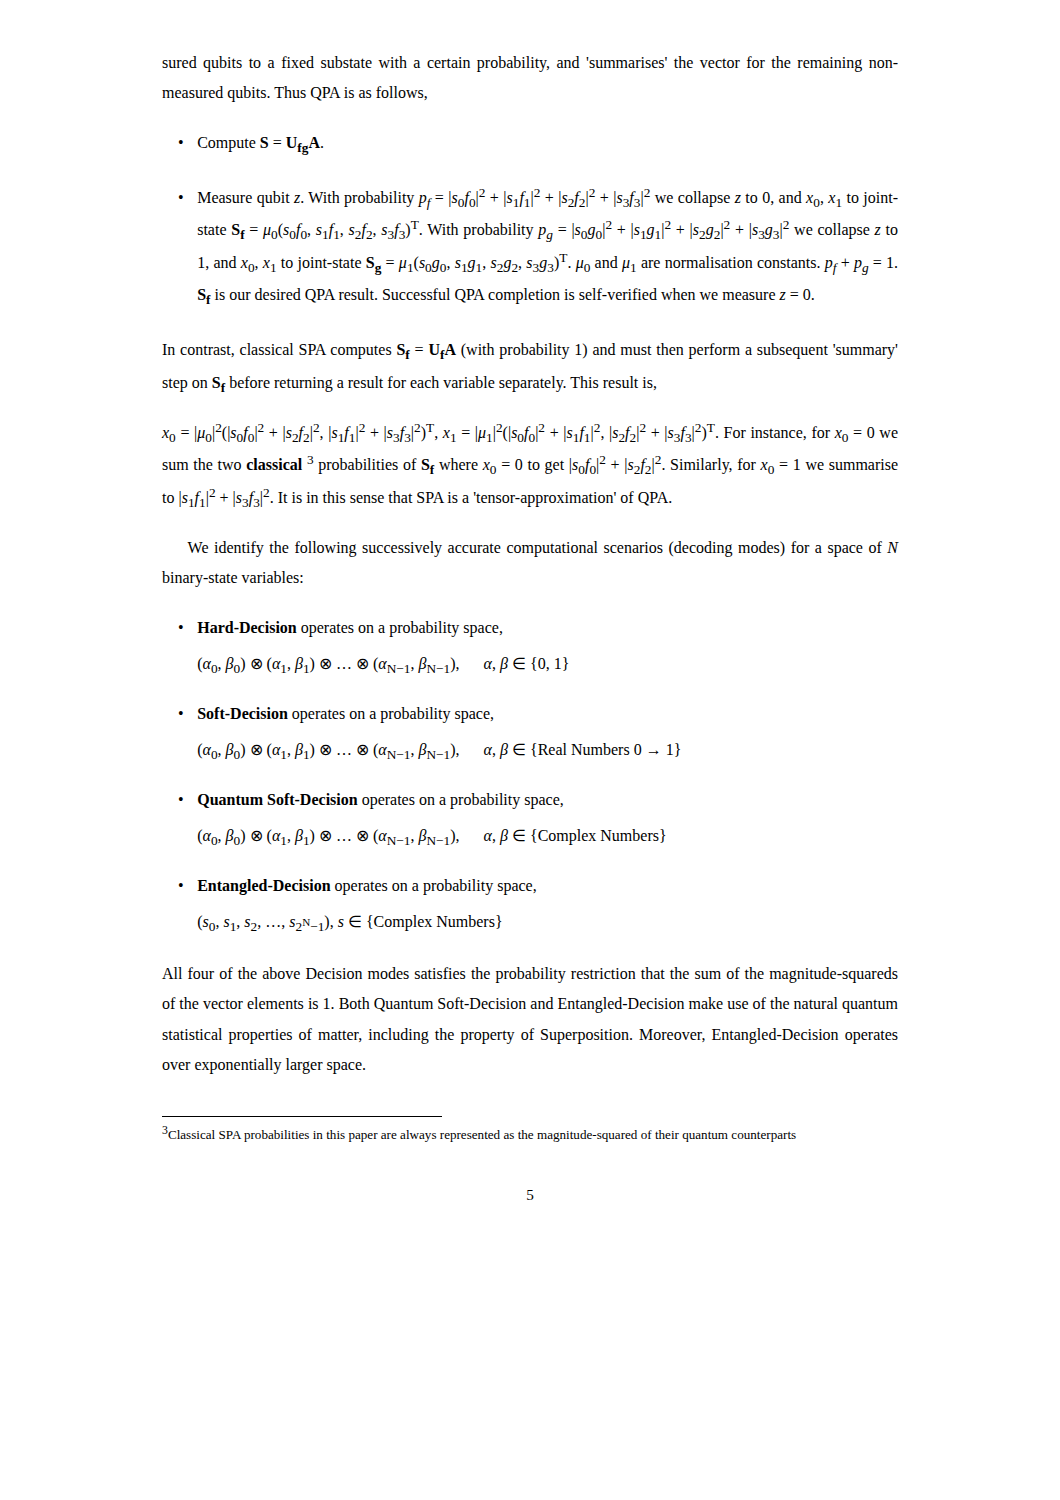sured qubits to a fixed substate with a certain probability, and 'summarises' the vector for the remaining non-measured qubits. Thus QPA is as follows,
Compute S = UfgA.
Measure qubit z. With probability pf = |s0f0|2 + |s1f1|2 + |s2f2|2 + |s3f3|2 we collapse z to 0, and x0, x1 to joint-state Sf = μ0(s0f0, s1f1, s2f2, s3f3)T. With probability pg = |s0g0|2 + |s1g1|2 + |s2g2|2 + |s3g3|2 we collapse z to 1, and x0, x1 to joint-state Sg = μ1(s0g0, s1g1, s2g2, s3g3)T. μ0 and μ1 are normalisation constants. pf + pg = 1. Sf is our desired QPA result. Successful QPA completion is self-verified when we measure z = 0.
In contrast, classical SPA computes Sf = UfA (with probability 1) and must then perform a subsequent 'summary' step on Sf before returning a result for each variable separately. This result is,
x0 = |μ0|2(|s0f0|2 + |s2f2|2, |s1f1|2 + |s3f3|2)T, x1 = |μ1|2(|s0f0|2 + |s1f1|2, |s2f2|2 + |s3f3|2)T. For instance, for x0 = 0 we sum the two classical 3 probabilities of Sf where x0 = 0 to get |s0f0|2 + |s2f2|2. Similarly, for x0 = 1 we summarise to |s1f1|2 + |s3f3|2. It is in this sense that SPA is a 'tensor-approximation' of QPA.
We identify the following successively accurate computational scenarios (decoding modes) for a space of N binary-state variables:
Hard-Decision operates on a probability space, (α0, β0) ⊗ (α1, β1) ⊗ … ⊗ (αN−1, βN−1), α, β ∈ {0, 1}
Soft-Decision operates on a probability space, (α0, β0) ⊗ (α1, β1) ⊗ … ⊗ (αN−1, βN−1), α, β ∈ {Real Numbers 0 → 1}
Quantum Soft-Decision operates on a probability space, (α0, β0) ⊗ (α1, β1) ⊗ … ⊗ (αN−1, βN−1), α, β ∈ {Complex Numbers}
Entangled-Decision operates on a probability space, (s0, s1, s2, …, s2N−1), s ∈ {Complex Numbers}
All four of the above Decision modes satisfies the probability restriction that the sum of the magnitude-squareds of the vector elements is 1. Both Quantum Soft-Decision and Entangled-Decision make use of the natural quantum statistical properties of matter, including the property of Superposition. Moreover, Entangled-Decision operates over exponentially larger space.
3Classical SPA probabilities in this paper are always represented as the magnitude-squared of their quantum counterparts
5